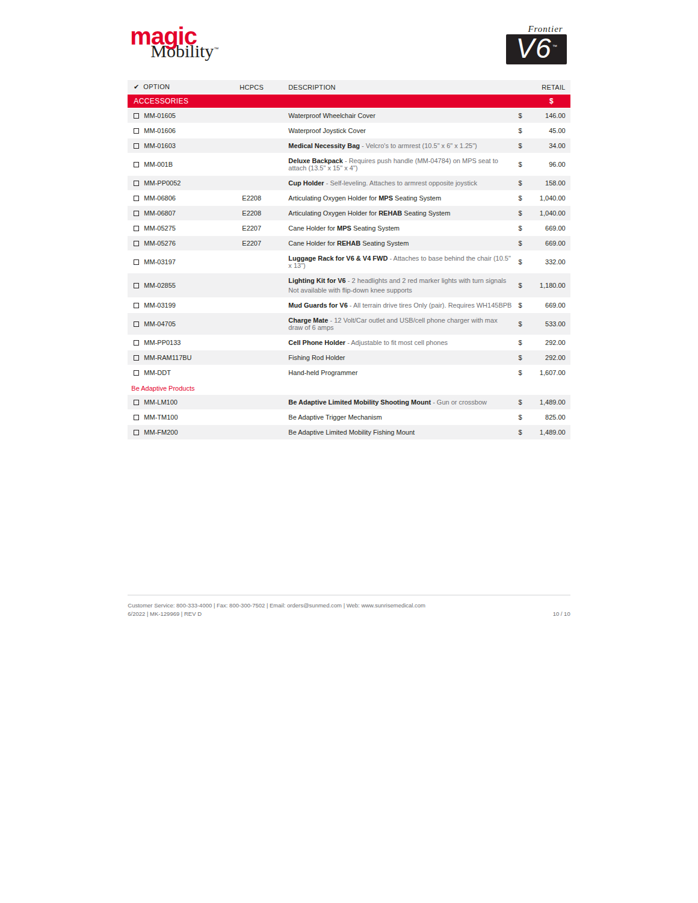magic
Mobility™
Frontier
V6™
| ✔ OPTION | HCPCS | DESCRIPTION | RETAIL |
| --- | --- | --- | --- |
| ACCESSORIES | $ |
| MM-01605 | | Waterproof Wheelchair Cover | $ | 146.00 |
| MM-01606 | | Waterproof Joystick Cover | $ | 45.00 |
| MM-01603 | | Medical Necessity Bag - Velcro's to armrest (10.5" x 6" x 1.25") | $ | 34.00 |
| MM-001B | | Deluxe Backpack - Requires push handle (MM-04784) on MPS seat to attach (13.5" x 15" x 4") | $ | 96.00 |
| MM-PP0052 | | Cup Holder - Self-leveling. Attaches to armrest opposite joystick | $ | 158.00 |
| MM-06806 | E2208 | Articulating Oxygen Holder for MPS Seating System | $ | 1,040.00 |
| MM-06807 | E2208 | Articulating Oxygen Holder for REHAB Seating System | $ | 1,040.00 |
| MM-05275 | E2207 | Cane Holder for MPS Seating System | $ | 669.00 |
| MM-05276 | E2207 | Cane Holder for REHAB Seating System | $ | 669.00 |
| MM-03197 | | Luggage Rack for V6 & V4 FWD - Attaches to base behind the chair (10.5" x 13") | $ | 332.00 |
| MM-02855 | | Lighting Kit for V6 - 2 headlights and 2 red marker lights with turn signals Not available with flip-down knee supports | $ | 1,180.00 |
| MM-03199 | | Mud Guards for V6 - All terrain drive tires Only (pair). Requires WH145BPB | $ | 669.00 |
| MM-04705 | | Charge Mate - 12 Volt/Car outlet and USB/cell phone charger with max draw of 6 amps | $ | 533.00 |
| MM-PP0133 | | Cell Phone Holder - Adjustable to fit most cell phones | $ | 292.00 |
| MM-RAM117BU | | Fishing Rod Holder | $ | 292.00 |
| MM-DDT | | Hand-held Programmer | $ | 1,607.00 |
| Be Adaptive Products |
| MM-LM100 | | Be Adaptive Limited Mobility Shooting Mount - Gun or crossbow | $ | 1,489.00 |
| MM-TM100 | | Be Adaptive Trigger Mechanism | $ | 825.00 |
| MM-FM200 | | Be Adaptive Limited Mobility Fishing Mount | $ | 1,489.00 |
Customer Service: 800-333-4000 | Fax: 800-300-7502 | Email: orders@sunmed.com | Web: www.sunrisemedical.com
6/2022 | MK-129969 | REV D
10 / 10